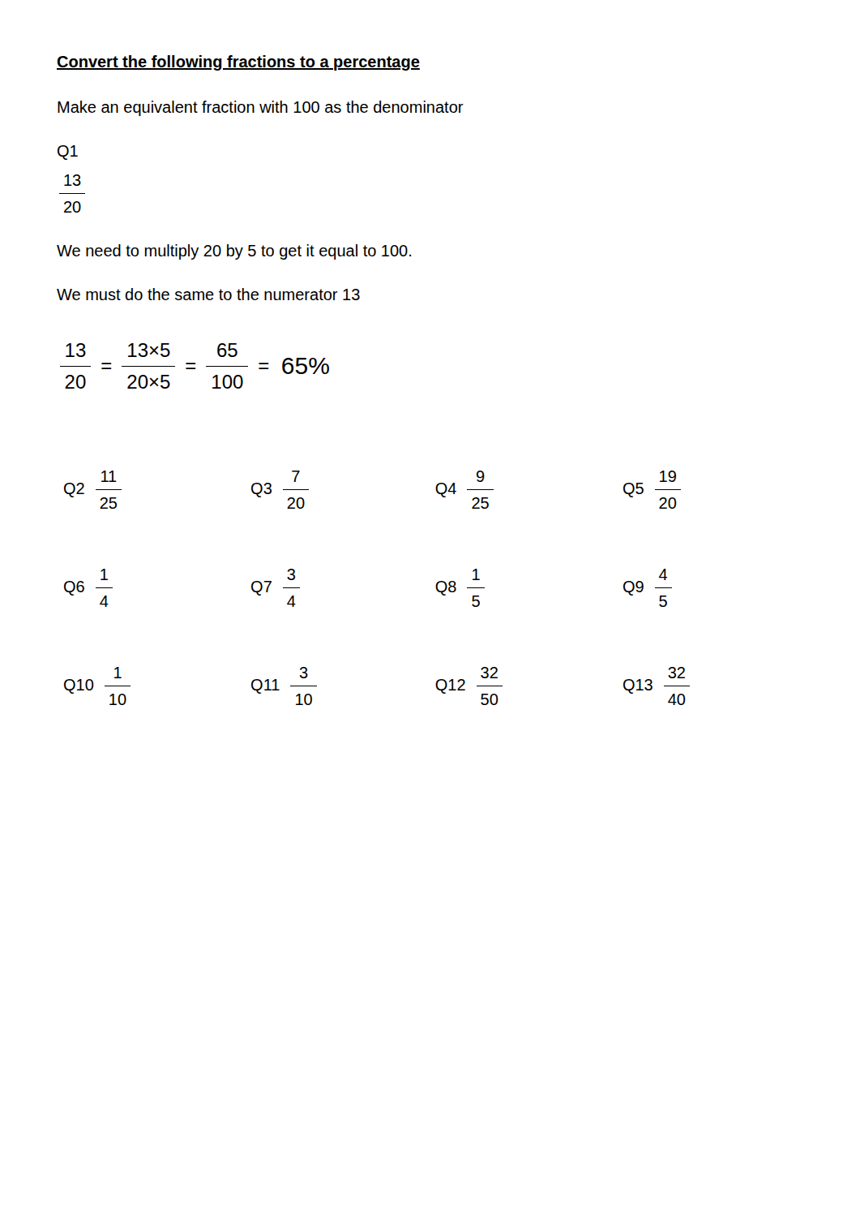Convert the following fractions to a percentage
Make an equivalent fraction with 100 as the denominator
Q1
1320
We need to multiply 20 by 5 to get it equal to 100.
We must do the same to the numerator 13
1320 = 13×520×5 = 65100 = 65%
| Q2 11 25 | Q3 7 20 | Q4 9 25 | Q5 19 20 |
| Q6 1 4 | Q7 3 4 | Q8 1 5 | Q9 4 5 |
| Q10 1 10 | Q11 3 10 | Q12 32 50 | Q13 32 40 |